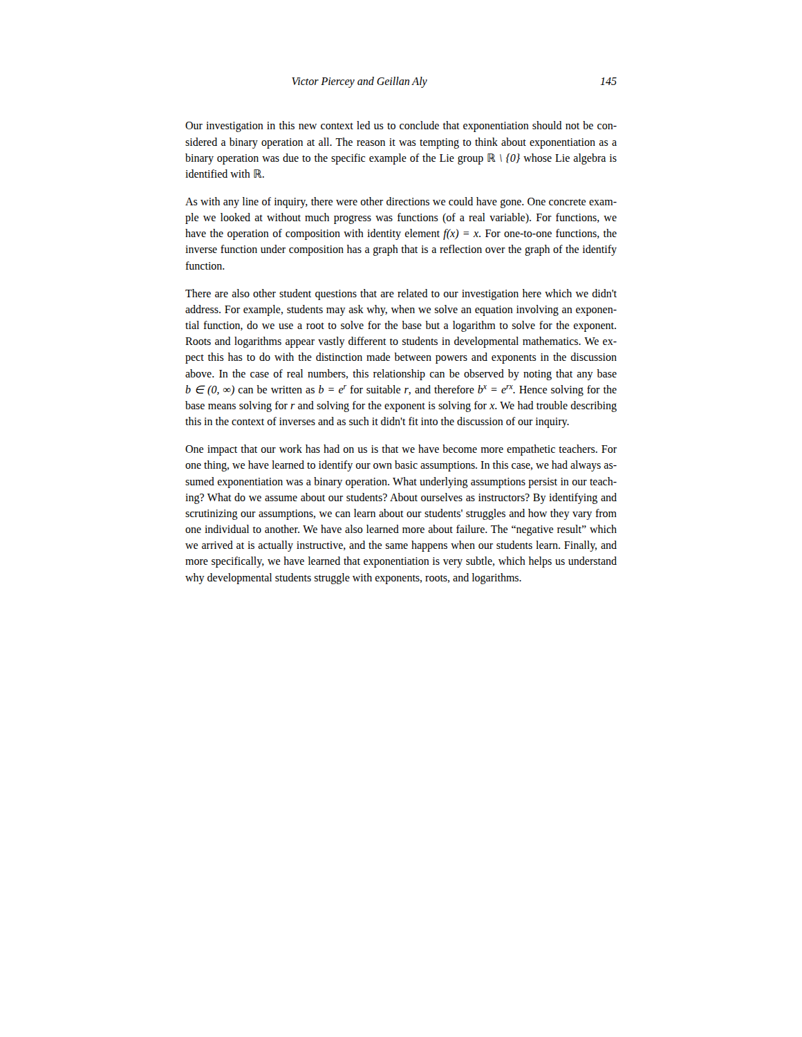Victor Piercey and Geillan Aly 145
Our investigation in this new context led us to conclude that exponentiation should not be considered a binary operation at all. The reason it was tempting to think about exponentiation as a binary operation was due to the specific example of the Lie group ℝ \ {0} whose Lie algebra is identified with ℝ.
As with any line of inquiry, there were other directions we could have gone. One concrete example we looked at without much progress was functions (of a real variable). For functions, we have the operation of composition with identity element f(x) = x. For one-to-one functions, the inverse function under composition has a graph that is a reflection over the graph of the identify function.
There are also other student questions that are related to our investigation here which we didn't address. For example, students may ask why, when we solve an equation involving an exponential function, do we use a root to solve for the base but a logarithm to solve for the exponent. Roots and logarithms appear vastly different to students in developmental mathematics. We expect this has to do with the distinction made between powers and exponents in the discussion above. In the case of real numbers, this relationship can be observed by noting that any base b ∈ (0, ∞) can be written as b = er for suitable r, and therefore bx = erx. Hence solving for the base means solving for r and solving for the exponent is solving for x. We had trouble describing this in the context of inverses and as such it didn't fit into the discussion of our inquiry.
One impact that our work has had on us is that we have become more empathetic teachers. For one thing, we have learned to identify our own basic assumptions. In this case, we had always assumed exponentiation was a binary operation. What underlying assumptions persist in our teaching? What do we assume about our students? About ourselves as instructors? By identifying and scrutinizing our assumptions, we can learn about our students' struggles and how they vary from one individual to another. We have also learned more about failure. The “negative result” which we arrived at is actually instructive, and the same happens when our students learn. Finally, and more specifically, we have learned that exponentiation is very subtle, which helps us understand why developmental students struggle with exponents, roots, and logarithms.